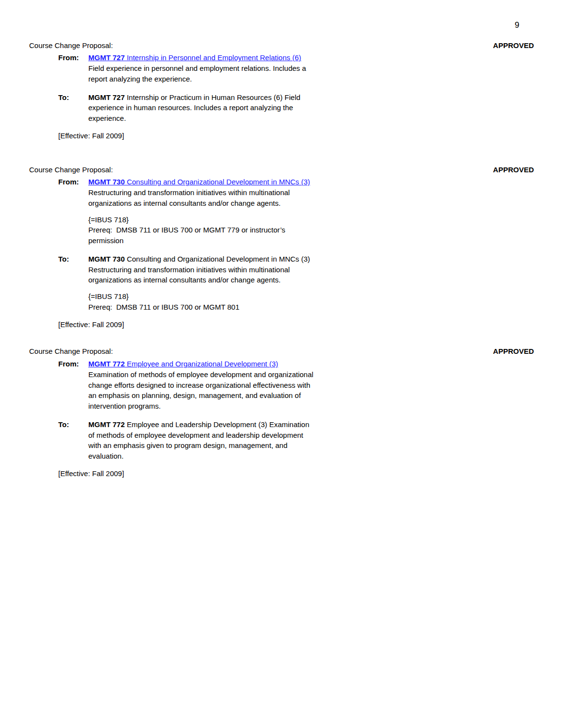9
Course Change Proposal: APPROVED
From: MGMT 727 Internship in Personnel and Employment Relations (6)
Field experience in personnel and employment relations. Includes a report analyzing the experience.
To: MGMT 727 Internship or Practicum in Human Resources (6) Field experience in human resources. Includes a report analyzing the experience.
[Effective: Fall 2009]
Course Change Proposal: APPROVED
From: MGMT 730 Consulting and Organizational Development in MNCs (3)
Restructuring and transformation initiatives within multinational organizations as internal consultants and/or change agents.
{=IBUS 718}
Prereq: DMSB 711 or IBUS 700 or MGMT 779 or instructor’s permission
To: MGMT 730 Consulting and Organizational Development in MNCs (3)
Restructuring and transformation initiatives within multinational organizations as internal consultants and/or change agents.
{=IBUS 718}
Prereq: DMSB 711 or IBUS 700 or MGMT 801
[Effective: Fall 2009]
Course Change Proposal: APPROVED
From: MGMT 772 Employee and Organizational Development (3)
Examination of methods of employee development and organizational change efforts designed to increase organizational effectiveness with an emphasis on planning, design, management, and evaluation of intervention programs.
To: MGMT 772 Employee and Leadership Development (3) Examination of methods of employee development and leadership development with an emphasis given to program design, management, and evaluation.
[Effective: Fall 2009]